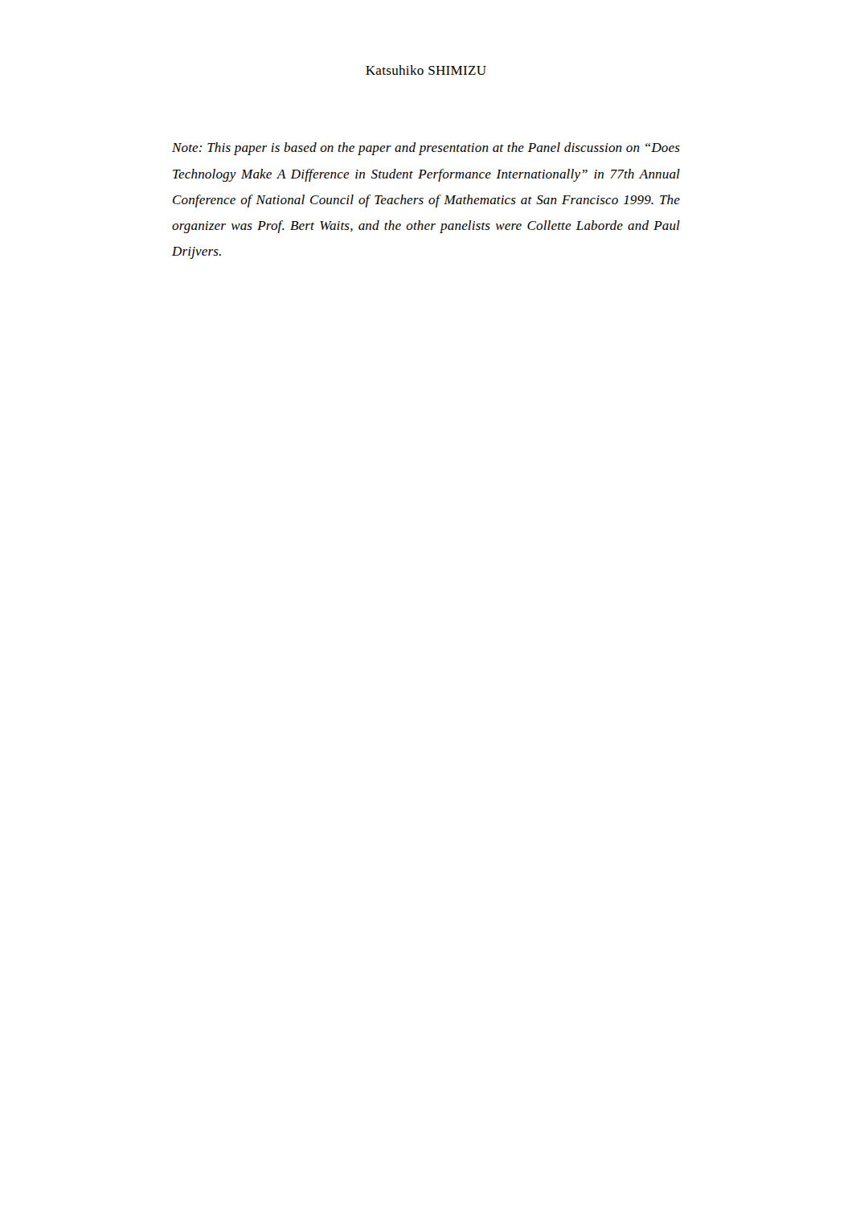Katsuhiko SHIMIZU
Note: This paper is based on the paper and presentation at the Panel discussion on “Does Technology Make A Difference in Student Performance Internationally” in 77th Annual Conference of National Council of Teachers of Mathematics at San Francisco 1999. The organizer was Prof. Bert Waits, and the other panelists were Collette Laborde and Paul Drijvers.